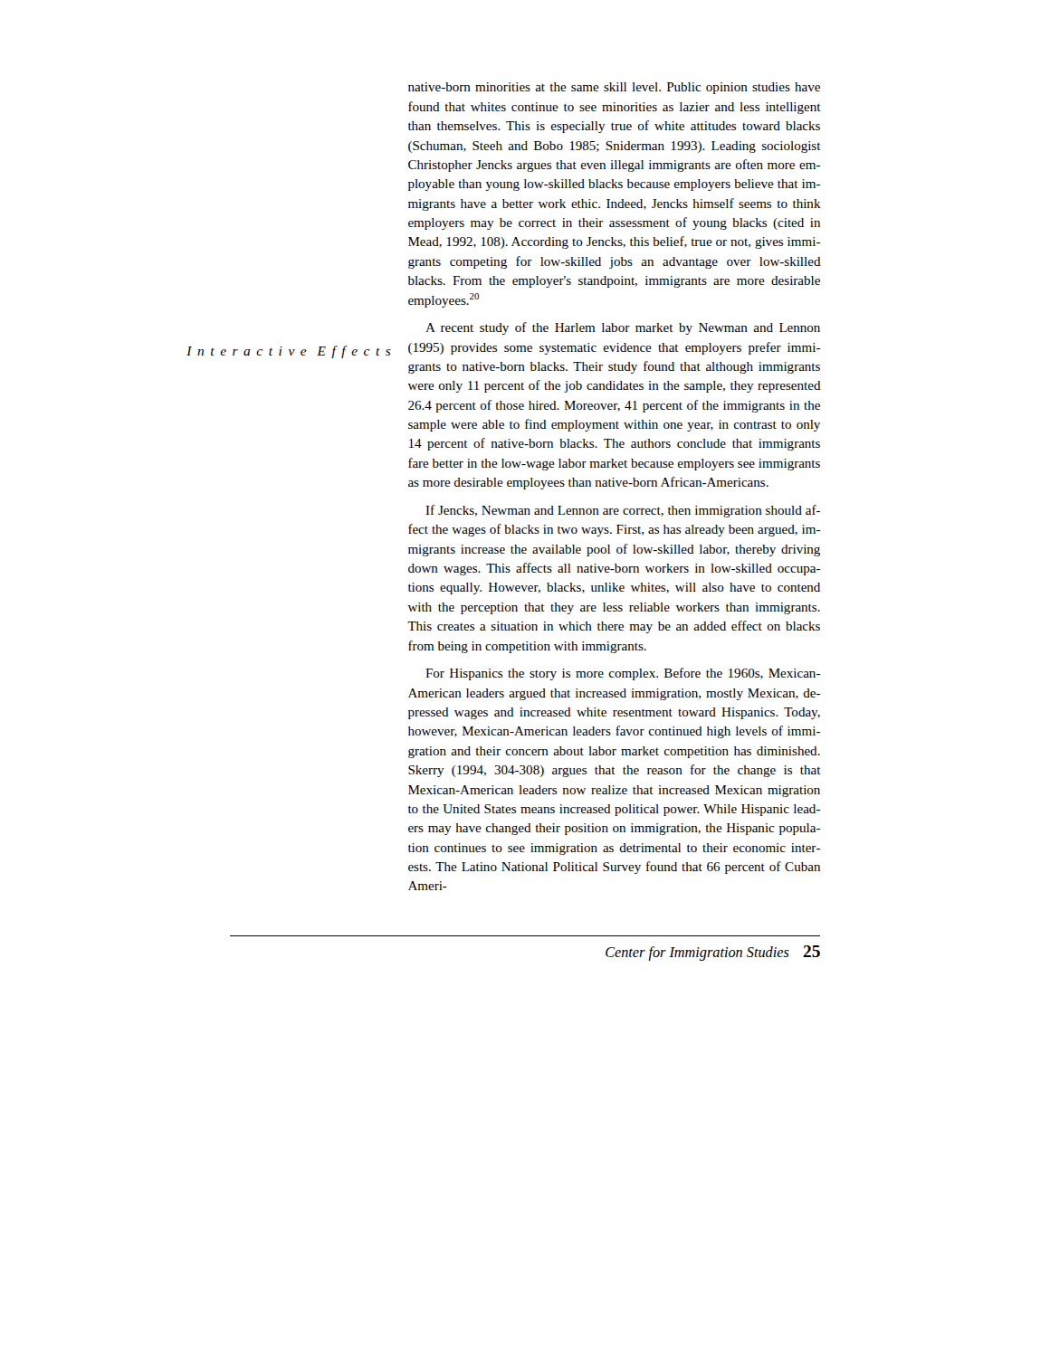I n t e r a c t i v e E f f e c t s
native-born minorities at the same skill level. Public opinion studies have found that whites continue to see minorities as lazier and less intelligent than themselves. This is especially true of white attitudes toward blacks (Schuman, Steeh and Bobo 1985; Sniderman 1993). Leading sociologist Christopher Jencks argues that even illegal immigrants are often more employable than young low-skilled blacks because employers believe that immigrants have a better work ethic. Indeed, Jencks himself seems to think employers may be correct in their assessment of young blacks (cited in Mead, 1992, 108). According to Jencks, this belief, true or not, gives immigrants competing for low-skilled jobs an advantage over low-skilled blacks. From the employer's standpoint, immigrants are more desirable employees.20
A recent study of the Harlem labor market by Newman and Lennon (1995) provides some systematic evidence that employers prefer immigrants to native-born blacks. Their study found that although immigrants were only 11 percent of the job candidates in the sample, they represented 26.4 percent of those hired. Moreover, 41 percent of the immigrants in the sample were able to find employment within one year, in contrast to only 14 percent of native-born blacks. The authors conclude that immigrants fare better in the low-wage labor market because employers see immigrants as more desirable employees than native-born African-Americans.
If Jencks, Newman and Lennon are correct, then immigration should affect the wages of blacks in two ways. First, as has already been argued, immigrants increase the available pool of low-skilled labor, thereby driving down wages. This affects all native-born workers in low-skilled occupations equally. However, blacks, unlike whites, will also have to contend with the perception that they are less reliable workers than immigrants. This creates a situation in which there may be an added effect on blacks from being in competition with immigrants.
For Hispanics the story is more complex. Before the 1960s, Mexican-American leaders argued that increased immigration, mostly Mexican, depressed wages and increased white resentment toward Hispanics. Today, however, Mexican-American leaders favor continued high levels of immigration and their concern about labor market competition has diminished. Skerry (1994, 304-308) argues that the reason for the change is that Mexican-American leaders now realize that increased Mexican migration to the United States means increased political power. While Hispanic leaders may have changed their position on immigration, the Hispanic population continues to see immigration as detrimental to their economic interests. The Latino National Political Survey found that 66 percent of Cuban Ameri-
Center for Immigration Studies 25